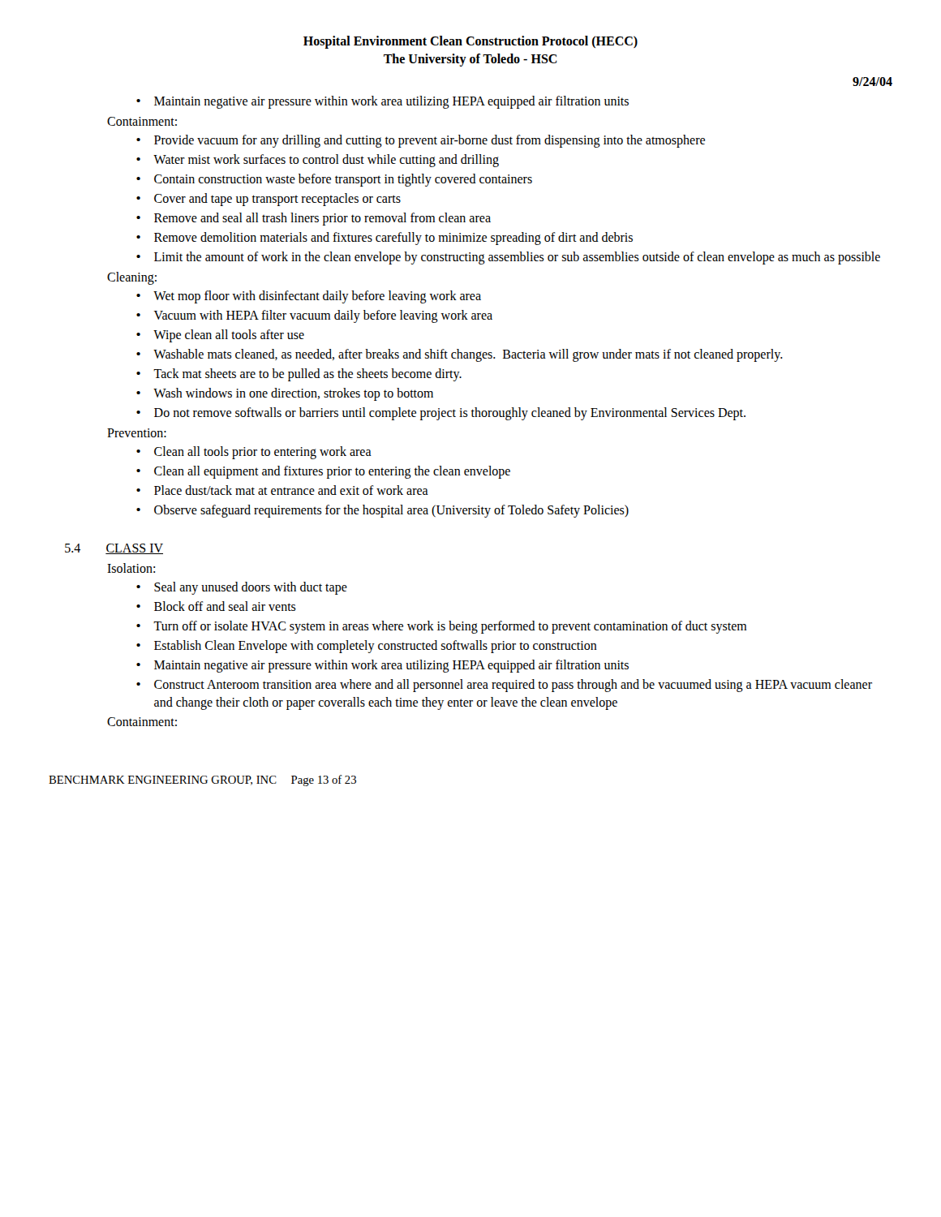Hospital Environment Clean Construction Protocol (HECC)
The University of Toledo - HSC
9/24/04
Maintain negative air pressure within work area utilizing HEPA equipped air filtration units
Containment:
Provide vacuum for any drilling and cutting to prevent air-borne dust from dispensing into the atmosphere
Water mist work surfaces to control dust while cutting and drilling
Contain construction waste before transport in tightly covered containers
Cover and tape up transport receptacles or carts
Remove and seal all trash liners prior to removal from clean area
Remove demolition materials and fixtures carefully to minimize spreading of dirt and debris
Limit the amount of work in the clean envelope by constructing assemblies or sub assemblies outside of clean envelope as much as possible
Cleaning:
Wet mop floor with disinfectant daily before leaving work area
Vacuum with HEPA filter vacuum daily before leaving work area
Wipe clean all tools after use
Washable mats cleaned, as needed, after breaks and shift changes. Bacteria will grow under mats if not cleaned properly.
Tack mat sheets are to be pulled as the sheets become dirty.
Wash windows in one direction, strokes top to bottom
Do not remove softwalls or barriers until complete project is thoroughly cleaned by Environmental Services Dept.
Prevention:
Clean all tools prior to entering work area
Clean all equipment and fixtures prior to entering the clean envelope
Place dust/tack mat at entrance and exit of work area
Observe safeguard requirements for the hospital area (University of Toledo Safety Policies)
5.4 CLASS IV
Isolation:
Seal any unused doors with duct tape
Block off and seal air vents
Turn off or isolate HVAC system in areas where work is being performed to prevent contamination of duct system
Establish Clean Envelope with completely constructed softwalls prior to construction
Maintain negative air pressure within work area utilizing HEPA equipped air filtration units
Construct Anteroom transition area where and all personnel area required to pass through and be vacuumed using a HEPA vacuum cleaner and change their cloth or paper coveralls each time they enter or leave the clean envelope
Containment:
BENCHMARK ENGINEERING GROUP, INC Page 13 of 23